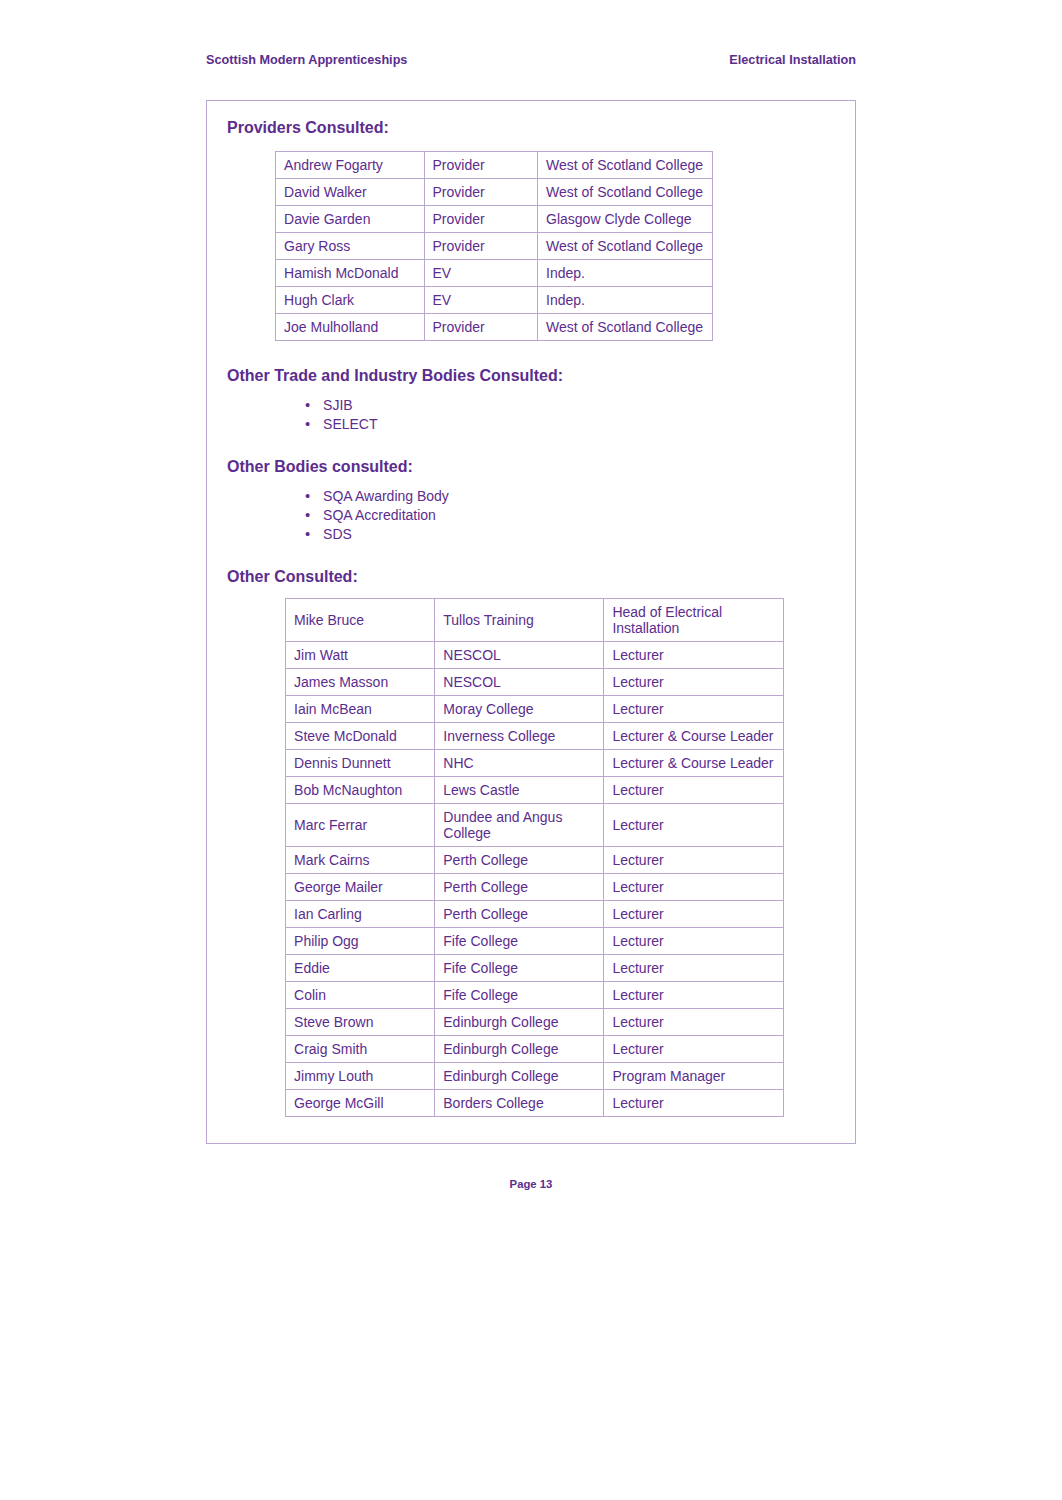Scottish Modern Apprenticeships Electrical Installation
Providers Consulted:
| Andrew Fogarty | Provider | West of Scotland College |
| David Walker | Provider | West of Scotland College |
| Davie Garden | Provider | Glasgow Clyde College |
| Gary Ross | Provider | West of Scotland College |
| Hamish McDonald | EV | Indep. |
| Hugh Clark | EV | Indep. |
| Joe Mulholland | Provider | West of Scotland College |
Other Trade and Industry Bodies Consulted:
SJIB
SELECT
Other Bodies consulted:
SQA Awarding Body
SQA Accreditation
SDS
Other Consulted:
| Mike Bruce | Tullos Training | Head of Electrical Installation |
| Jim Watt | NESCOL | Lecturer |
| James Masson | NESCOL | Lecturer |
| Iain McBean | Moray College | Lecturer |
| Steve McDonald | Inverness College | Lecturer & Course Leader |
| Dennis Dunnett | NHC | Lecturer & Course Leader |
| Bob McNaughton | Lews Castle | Lecturer |
| Marc Ferrar | Dundee and Angus College | Lecturer |
| Mark Cairns | Perth College | Lecturer |
| George Mailer | Perth College | Lecturer |
| Ian Carling | Perth College | Lecturer |
| Philip Ogg | Fife College | Lecturer |
| Eddie | Fife College | Lecturer |
| Colin | Fife College | Lecturer |
| Steve Brown | Edinburgh College | Lecturer |
| Craig Smith | Edinburgh College | Lecturer |
| Jimmy Louth | Edinburgh College | Program Manager |
| George McGill | Borders College | Lecturer |
Page 13